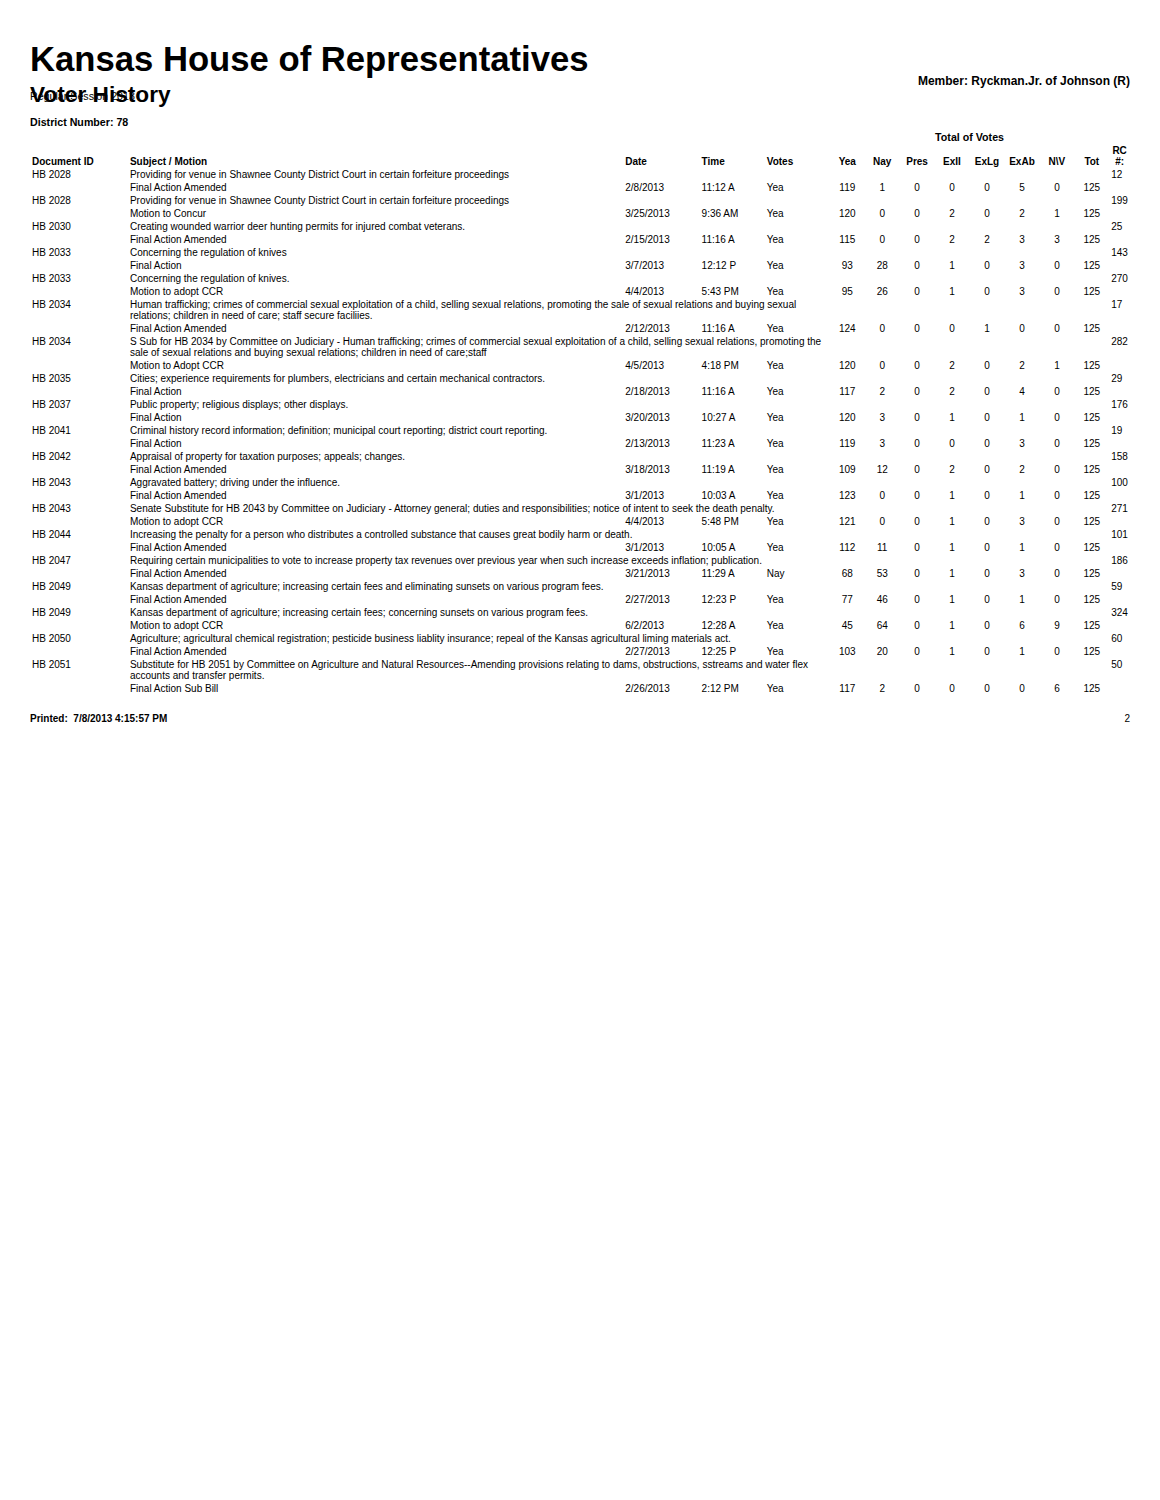Kansas House of Representatives
Voter History
Member: Ryckman.Jr. of Johnson (R)
Regular Session 2013
District Number: 78
| | Total of Votes | |
| --- | --- | --- |
| Document ID | Subject / Motion | Date | Time | Votes | Yea | Nay | Pres | ExII | ExLg | ExAb | N\V | Tot | RC #: |
| HB 2028 | Providing for venue in Shawnee County District Court in certain forfeiture proceedings | | 12 |
| | Final Action Amended | 2/8/2013 | 11:12 A | Yea | 119 | 1 | 0 | 0 | 0 | 5 | 0 | 125 | |
| HB 2028 | Providing for venue in Shawnee County District Court in certain forfeiture proceedings | | 199 |
| | Motion to Concur | 3/25/2013 | 9:36 AM | Yea | 120 | 0 | 0 | 2 | 0 | 2 | 1 | 125 | |
| HB 2030 | Creating wounded warrior deer hunting permits for injured combat veterans. | | 25 |
| | Final Action Amended | 2/15/2013 | 11:16 A | Yea | 115 | 0 | 0 | 2 | 2 | 3 | 3 | 125 | |
| HB 2033 | Concerning the regulation of knives | | 143 |
| | Final Action | 3/7/2013 | 12:12 P | Yea | 93 | 28 | 0 | 1 | 0 | 3 | 0 | 125 | |
| HB 2033 | Concerning the regulation of knives. | | 270 |
| | Motion to adopt CCR | 4/4/2013 | 5:43 PM | Yea | 95 | 26 | 0 | 1 | 0 | 3 | 0 | 125 | |
| HB 2034 | Human trafficking; crimes of commercial sexual exploitation of a child, selling sexual relations, promoting the sale of sexual relations and buying sexual relations; children in need of care; staff secure faciliies. | | 17 |
| | Final Action Amended | 2/12/2013 | 11:16 A | Yea | 124 | 0 | 0 | 0 | 1 | 0 | 0 | 125 | |
| HB 2034 | S Sub for HB 2034 by Committee on Judiciary - Human trafficking; crimes of commercial sexual exploitation of a child, selling sexual relations, promoting the sale of sexual relations and buying sexual relations; children in need of care;staff | | 282 |
| | Motion to Adopt CCR | 4/5/2013 | 4:18 PM | Yea | 120 | 0 | 0 | 2 | 0 | 2 | 1 | 125 | |
| HB 2035 | Cities; experience requirements for plumbers, electricians and certain mechanical contractors. | | 29 |
| | Final Action | 2/18/2013 | 11:16 A | Yea | 117 | 2 | 0 | 2 | 0 | 4 | 0 | 125 | |
| HB 2037 | Public property; religious displays; other displays. | | 176 |
| | Final Action | 3/20/2013 | 10:27 A | Yea | 120 | 3 | 0 | 1 | 0 | 1 | 0 | 125 | |
| HB 2041 | Criminal history record information; definition; municipal court reporting; district court reporting. | | 19 |
| | Final Action | 2/13/2013 | 11:23 A | Yea | 119 | 3 | 0 | 0 | 0 | 3 | 0 | 125 | |
| HB 2042 | Appraisal of property for taxation purposes; appeals; changes. | | 158 |
| | Final Action Amended | 3/18/2013 | 11:19 A | Yea | 109 | 12 | 0 | 2 | 0 | 2 | 0 | 125 | |
| HB 2043 | Aggravated battery; driving under the influence. | | 100 |
| | Final Action Amended | 3/1/2013 | 10:03 A | Yea | 123 | 0 | 0 | 1 | 0 | 1 | 0 | 125 | |
| HB 2043 | Senate Substitute for HB 2043 by Committee on Judiciary - Attorney general; duties and responsibilities; notice of intent to seek the death penalty. | | 271 |
| | Motion to adopt CCR | 4/4/2013 | 5:48 PM | Yea | 121 | 0 | 0 | 1 | 0 | 3 | 0 | 125 | |
| HB 2044 | Increasing the penalty for a person who distributes a controlled substance that causes great bodily harm or death. | | 101 |
| | Final Action Amended | 3/1/2013 | 10:05 A | Yea | 112 | 11 | 0 | 1 | 0 | 1 | 0 | 125 | |
| HB 2047 | Requiring certain municipalities to vote to increase property tax revenues over previous year when such increase exceeds inflation; publication. | | 186 |
| | Final Action Amended | 3/21/2013 | 11:29 A | Nay | 68 | 53 | 0 | 1 | 0 | 3 | 0 | 125 | |
| HB 2049 | Kansas department of agriculture; increasing certain fees and eliminating sunsets on various program fees. | | 59 |
| | Final Action Amended | 2/27/2013 | 12:23 P | Yea | 77 | 46 | 0 | 1 | 0 | 1 | 0 | 125 | |
| HB 2049 | Kansas department of agriculture; increasing certain fees; concerning sunsets on various program fees. | | 324 |
| | Motion to adopt CCR | 6/2/2013 | 12:28 A | Yea | 45 | 64 | 0 | 1 | 0 | 6 | 9 | 125 | |
| HB 2050 | Agriculture; agricultural chemical registration; pesticide business liablity insurance; repeal of the Kansas agricultural liming materials act. | | 60 |
| | Final Action Amended | 2/27/2013 | 12:25 P | Yea | 103 | 20 | 0 | 1 | 0 | 1 | 0 | 125 | |
| HB 2051 | Substitute for HB 2051 by Committee on Agriculture and Natural Resources--Amending provisions relating to dams, obstructions, sstreams and water flex accounts and transfer permits. | | 50 |
| | Final Action Sub Bill | 2/26/2013 | 2:12 PM | Yea | 117 | 2 | 0 | 0 | 0 | 0 | 6 | 125 | |
Printed: 7/8/2013 4:15:57 PM 2